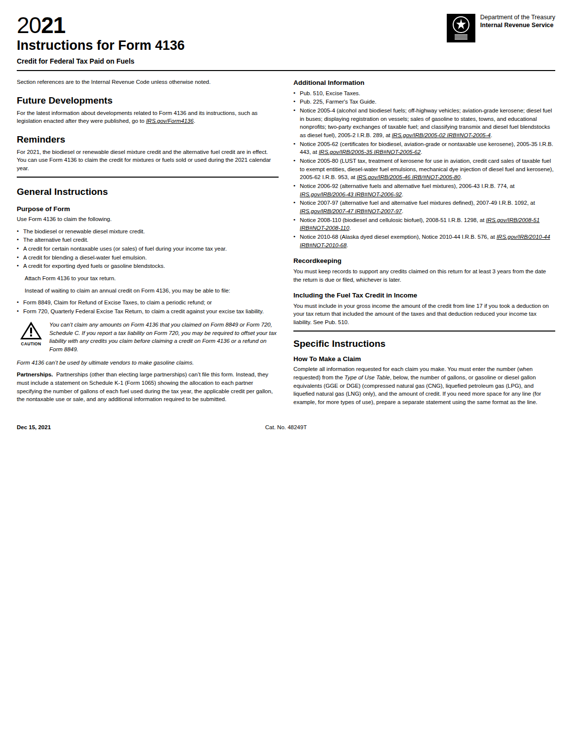2021
Instructions for Form 4136
Credit for Federal Tax Paid on Fuels
Department of the Treasury
Internal Revenue Service
Section references are to the Internal Revenue Code unless otherwise noted.
Future Developments
For the latest information about developments related to Form 4136 and its instructions, such as legislation enacted after they were published, go to IRS.gov/Form4136.
Reminders
For 2021, the biodiesel or renewable diesel mixture credit and the alternative fuel credit are in effect. You can use Form 4136 to claim the credit for mixtures or fuels sold or used during the 2021 calendar year.
General Instructions
Purpose of Form
Use Form 4136 to claim the following.
The biodiesel or renewable diesel mixture credit.
The alternative fuel credit.
A credit for certain nontaxable uses (or sales) of fuel during your income tax year.
A credit for blending a diesel-water fuel emulsion.
A credit for exporting dyed fuels or gasoline blendstocks.
Attach Form 4136 to your tax return.
Instead of waiting to claim an annual credit on Form 4136, you may be able to file:
Form 8849, Claim for Refund of Excise Taxes, to claim a periodic refund; or
Form 720, Quarterly Federal Excise Tax Return, to claim a credit against your excise tax liability.
CAUTION
You can’t claim any amounts on Form 4136 that you claimed on Form 8849 or Form 720, Schedule C. If you report a tax liability on Form 720, you may be required to offset your tax liability with any credits you claim before claiming a credit on Form 4136 or a refund on Form 8849.
Form 4136 can’t be used by ultimate vendors to make gasoline claims.
Partnerships. Partnerships (other than electing large partnerships) can’t file this form. Instead, they must include a statement on Schedule K-1 (Form 1065) showing the allocation to each partner specifying the number of gallons of each fuel used during the tax year, the applicable credit per gallon, the nontaxable use or sale, and any additional information required to be submitted.
Additional Information
Pub. 510, Excise Taxes.
Pub. 225, Farmer's Tax Guide.
Notice 2005-4 (alcohol and biodiesel fuels; off-highway vehicles; aviation-grade kerosene; diesel fuel in buses; displaying registration on vessels; sales of gasoline to states, towns, and educational nonprofits; two-party exchanges of taxable fuel; and classifying transmix and diesel fuel blendstocks as diesel fuel), 2005-2 I.R.B. 289, at IRS.gov/IRB/2005-02 IRB#NOT-2005-4.
Notice 2005-62 (certificates for biodiesel, aviation-grade or nontaxable use kerosene), 2005-35 I.R.B. 443, at IRS.gov/IRB/2005-35 IRB#NOT-2005-62.
Notice 2005-80 (LUST tax, treatment of kerosene for use in aviation, credit card sales of taxable fuel to exempt entities, diesel-water fuel emulsions, mechanical dye injection of diesel fuel and kerosene), 2005-62 I.R.B. 953, at IRS.gov/IRB/2005-46 IRB/#NOT-2005-80.
Notice 2006-92 (alternative fuels and alternative fuel mixtures), 2006-43 I.R.B. 774, at IRS.gov/IRB/2006-43 IRB#NOT-2006-92.
Notice 2007-97 (alternative fuel and alternative fuel mixtures defined), 2007-49 I.R.B. 1092, at IRS.gov/IRB/2007-47 IRB#NOT-2007-97.
Notice 2008-110 (biodiesel and cellulosic biofuel), 2008-51 I.R.B. 1298, at IRS.gov/IRB/2008-51 IRB#NOT-2008-110.
Notice 2010-68 (Alaska dyed diesel exemption), Notice 2010-44 I.R.B. 576, at IRS.gov/IRB/2010-44 IRB#NOT-2010-68.
Recordkeeping
You must keep records to support any credits claimed on this return for at least 3 years from the date the return is due or filed, whichever is later.
Including the Fuel Tax Credit in Income
You must include in your gross income the amount of the credit from line 17 if you took a deduction on your tax return that included the amount of the taxes and that deduction reduced your income tax liability. See Pub. 510.
Specific Instructions
How To Make a Claim
Complete all information requested for each claim you make. You must enter the number (when requested) from the Type of Use Table, below, the number of gallons, or gasoline or diesel gallon equivalents (GGE or DGE) (compressed natural gas (CNG), liquefied petroleum gas (LPG), and liquefied natural gas (LNG) only), and the amount of credit. If you need more space for any line (for example, for more types of use), prepare a separate statement using the same format as the line.
Dec 15, 2021
Cat. No. 48249T